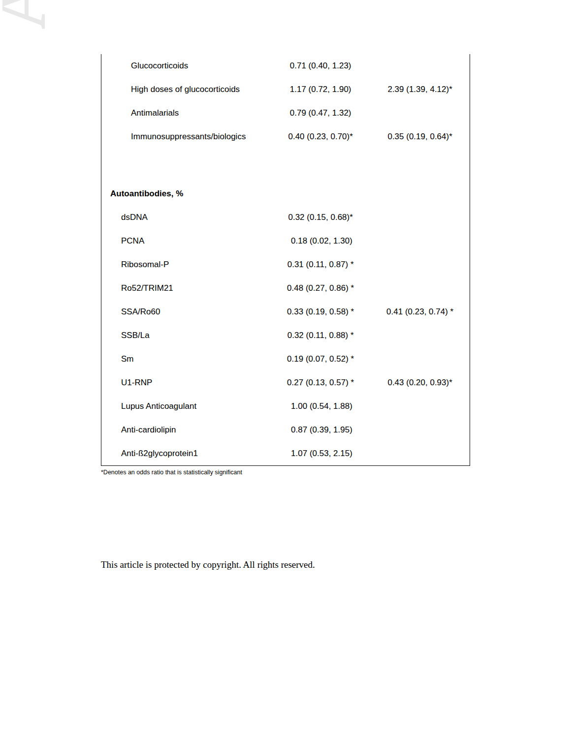Accepted Article
| Glucocorticoids | 0.71 (0.40, 1.23) | |
| High doses of glucocorticoids | 1.17 (0.72, 1.90) | 2.39 (1.39, 4.12)* |
| Antimalarials | 0.79 (0.47, 1.32) | |
| Immunosuppressants/biologics | 0.40 (0.23, 0.70)* | 0.35 (0.19, 0.64)* |
| Autoantibodies, % | | |
| dsDNA | 0.32 (0.15, 0.68)* | |
| PCNA | 0.18 (0.02, 1.30) | |
| Ribosomal-P | 0.31 (0.11, 0.87) * | |
| Ro52/TRIM21 | 0.48 (0.27, 0.86) * | |
| SSA/Ro60 | 0.33 (0.19, 0.58) * | 0.41 (0.23, 0.74) * |
| SSB/La | 0.32 (0.11, 0.88) * | |
| Sm | 0.19 (0.07, 0.52) * | |
| U1-RNP | 0.27 (0.13, 0.57) * | 0.43 (0.20, 0.93)* |
| Lupus Anticoagulant | 1.00 (0.54, 1.88) | |
| Anti-cardiolipin | 0.87 (0.39, 1.95) | |
| Anti-ß2glycoprotein1 | 1.07 (0.53, 2.15) | |
*Denotes an odds ratio that is statistically significant
This article is protected by copyright. All rights reserved.